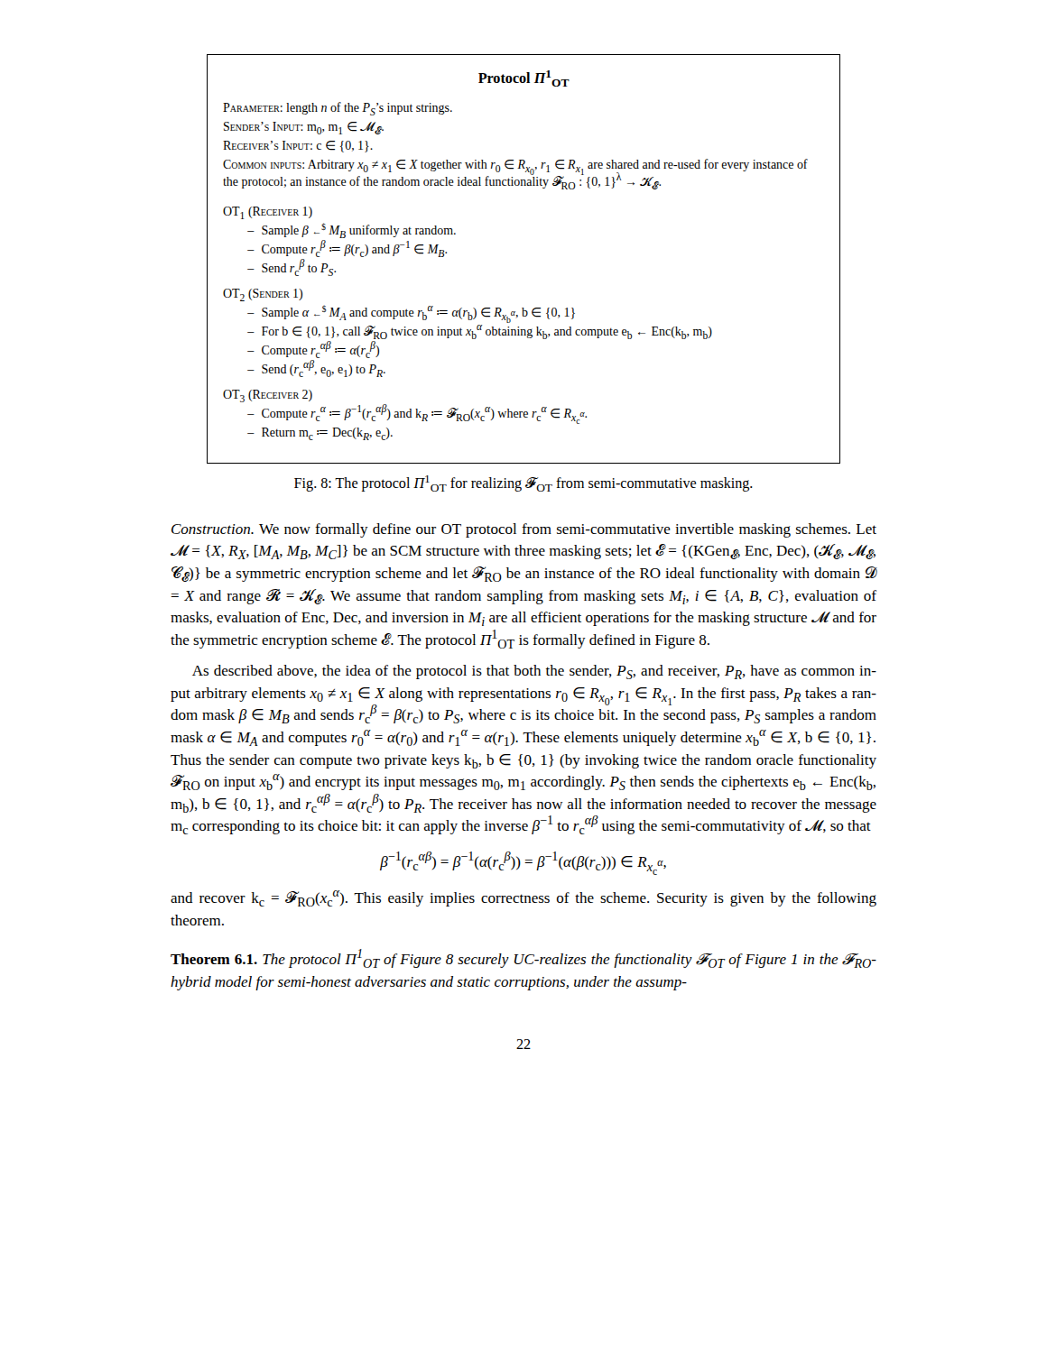Protocol Π1OT
Parameter: length n of the PS’s input strings.
Sender’s Input: m0, m1 ∈ 𝓜𝓔.
Receiver’s Input: c ∈ {0, 1}.
Common inputs: Arbitrary x0 ≠ x1 ∈ X together with r0 ∈ Rx0, r1 ∈ Rx1 are shared and re-used for every instance of the protocol; an instance of the random oracle ideal functionality 𝓕RO : {0, 1}λ → 𝓚𝓔.
OT1 (Receiver 1)
Sample β ←$ MB uniformly at random.
Compute rcβ ≔ β(rc) and β−1 ∈ MB.
Send rcβ to PS.
OT2 (Sender 1)
Sample α ←$ MA and compute rbα ≔ α(rb) ∈ Rxbα, b ∈ {0, 1}
For b ∈ {0, 1}, call 𝓕RO twice on input xbα obtaining kb, and compute eb ← Enc(kb, mb)
Compute rcαβ ≔ α(rcβ)
Send (rcαβ, e0, e1) to PR.
OT3 (Receiver 2)
Compute rcα ≔ β−1(rcαβ) and kR ≔ 𝓕RO(xcα) where rcα ∈ Rxcα.
Return mc ≔ Dec(kR, ec).
Fig. 8: The protocol Π1OT for realizing 𝓕OT from semi-commutative masking.
Construction. We now formally define our OT protocol from semi-commutative invertible masking schemes. Let 𝓜 = {X, RX, [MA, MB, MC]} be an SCM structure with three masking sets; let 𝓔 = {(KGen𝓔, Enc, Dec), (𝓚𝓔, 𝓜𝓔, 𝓒𝓔)} be a symmetric encryption scheme and let 𝓕RO be an instance of the RO ideal functionality with domain 𝓓 = X and range 𝓡 = 𝓚𝓔. We assume that random sampling from masking sets Mi, i ∈ {A, B, C}, evaluation of masks, evaluation of Enc, Dec, and inversion in Mi are all efficient operations for the masking structure 𝓜 and for the symmetric encryption scheme 𝓔. The protocol Π1OT is formally defined in Figure 8.
As described above, the idea of the protocol is that both the sender, PS, and receiver, PR, have as common input arbitrary elements x0 ≠ x1 ∈ X along with representations r0 ∈ Rx0, r1 ∈ Rx1. In the first pass, PR takes a random mask β ∈ MB and sends rcβ = β(rc) to PS, where c is its choice bit. In the second pass, PS samples a random mask α ∈ MA and computes r0α = α(r0) and r1α = α(r1). These elements uniquely determine xbα ∈ X, b ∈ {0, 1}. Thus the sender can compute two private keys kb, b ∈ {0, 1} (by invoking twice the random oracle functionality 𝓕RO on input xbα) and encrypt its input messages m0, m1 accordingly. PS then sends the ciphertexts eb ← Enc(kb, mb), b ∈ {0, 1}, and rcαβ = α(rcβ) to PR. The receiver has now all the information needed to recover the message mc corresponding to its choice bit: it can apply the inverse β−1 to rcαβ using the semi-commutativity of 𝓜, so that
β−1(rcαβ) = β−1(α(rcβ)) = β−1(α(β(rc))) ∈ Rxcα,
and recover kc = 𝓕RO(xcα). This easily implies correctness of the scheme. Security is given by the following theorem.
Theorem 6.1. The protocol Π1OT of Figure 8 securely UC-realizes the functionality 𝓕OT of Figure 1 in the 𝓕RO-hybrid model for semi-honest adversaries and static corruptions, under the assump-
22